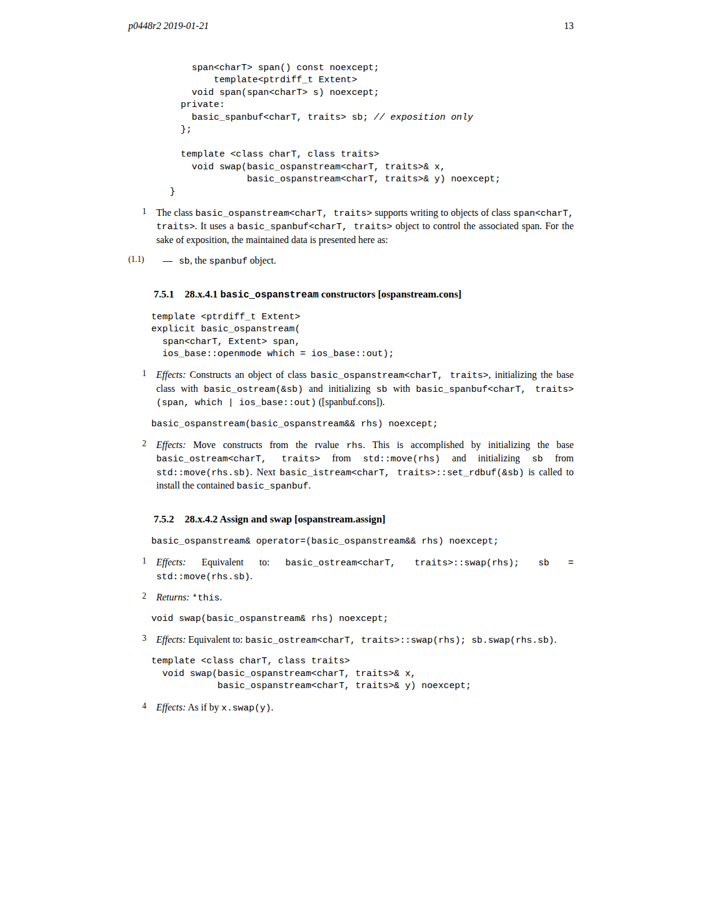p0448r2 2019-01-21 13
    span<charT> span() const noexcept;
        template<ptrdiff_t Extent>
    void span(span<charT> s) noexcept;
  private:
    basic_spanbuf<charT, traits> sb; // exposition only
  };

  template <class charT, class traits>
    void swap(basic_ospanstream<charT, traits>& x,
              basic_ospanstream<charT, traits>& y) noexcept;
}
1
The class basic_ospanstream<charT, traits> supports writing to objects of class span<charT, traits>. It uses a basic_spanbuf<charT, traits> object to control the associated span. For the sake of exposition, the maintained data is presented here as:
(1.1)
— sb, the spanbuf object.
7.5.1 28.x.4.1 basic_ospanstream constructors [ospanstream.cons]
template <ptrdiff_t Extent>
explicit basic_ospanstream(
  span<charT, Extent> span,
  ios_base::openmode which = ios_base::out);
1
Effects: Constructs an object of class basic_ospanstream<charT, traits>, initializing the base class with basic_ostream(&sb) and initializing sb with basic_spanbuf<charT, traits>(span, which | ios_base::out) ([spanbuf.cons]).
basic_ospanstream(basic_ospanstream&& rhs) noexcept;
2
Effects: Move constructs from the rvalue rhs. This is accomplished by initializing the base basic_ostream<charT, traits> from std::move(rhs) and initializing sb from std::move(rhs.sb). Next basic_istream<charT, traits>::set_rdbuf(&sb) is called to install the contained basic_spanbuf.
7.5.2 28.x.4.2 Assign and swap [ospanstream.assign]
basic_ospanstream& operator=(basic_ospanstream&& rhs) noexcept;
1
Effects: Equivalent to: basic_ostream<charT, traits>::swap(rhs); sb = std::move(rhs.sb).
2
Returns: *this.
void swap(basic_ospanstream& rhs) noexcept;
3
Effects: Equivalent to: basic_ostream<charT, traits>::swap(rhs); sb.swap(rhs.sb).
template <class charT, class traits>
  void swap(basic_ospanstream<charT, traits>& x,
            basic_ospanstream<charT, traits>& y) noexcept;
4
Effects: As if by x.swap(y).